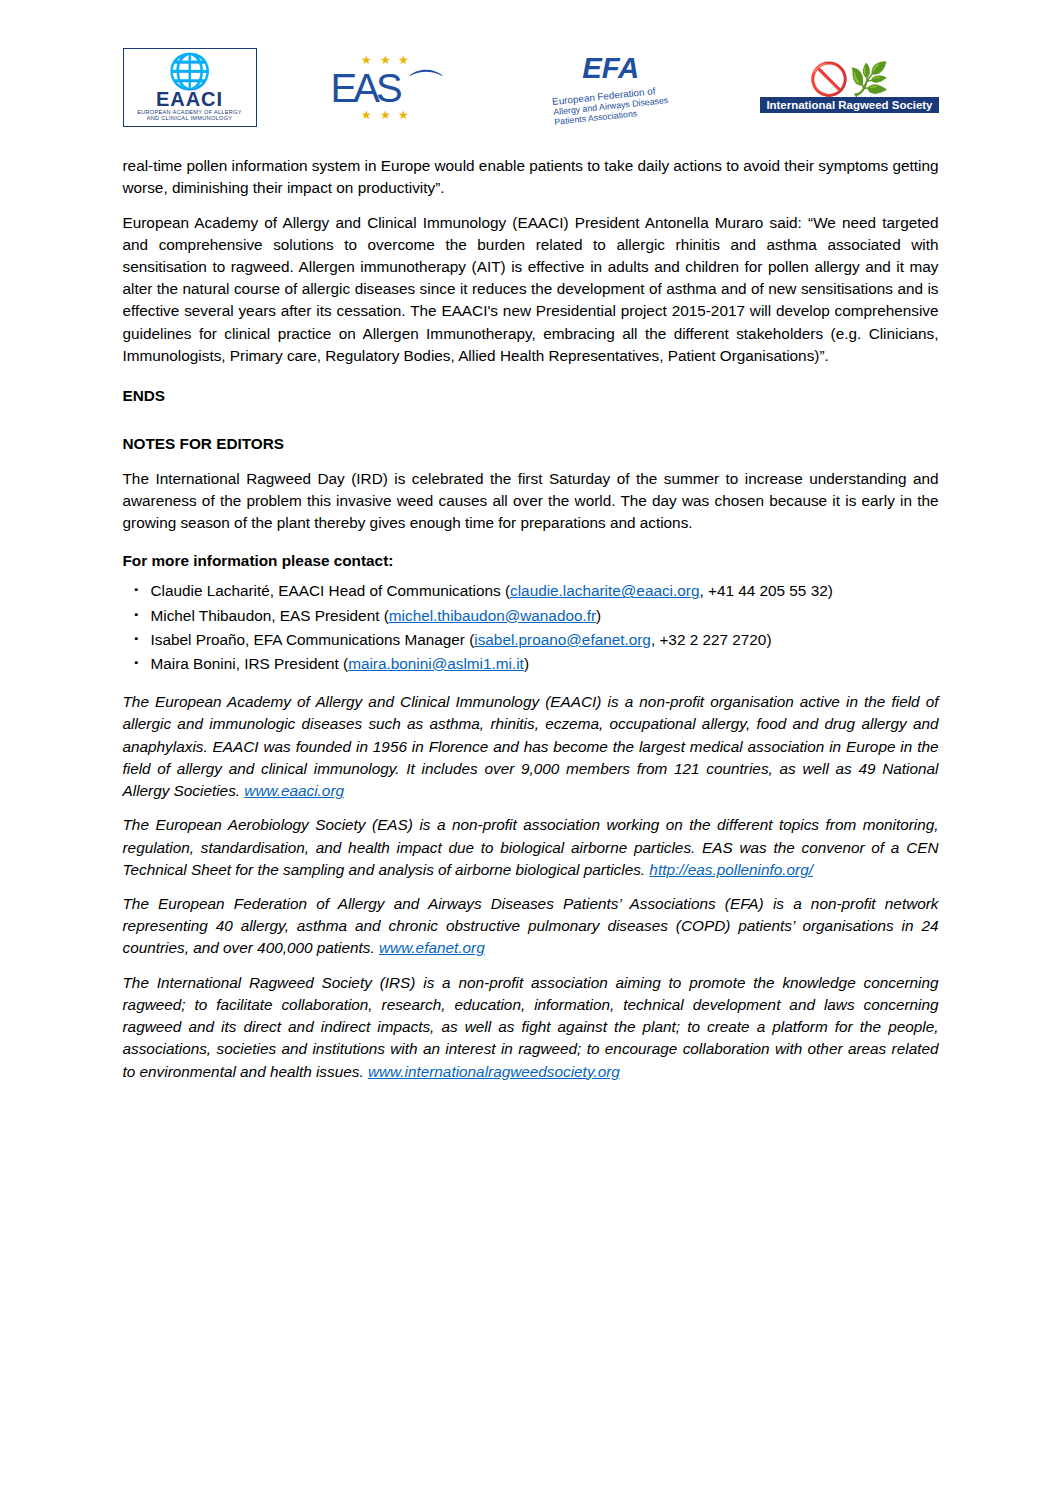🌐
EAACI
European Academy of Allergy
and Clinical Immunology
★ ★ ★
EAS ⌒
★ ★ ★
EFA
European Federation of
Allergy and Airways Diseases
Patients Associations
🚫🌿
International Ragweed Society
real-time pollen information system in Europe would enable patients to take daily actions to avoid their symptoms getting worse, diminishing their impact on productivity”.
European Academy of Allergy and Clinical Immunology (EAACI) President Antonella Muraro said: “We need targeted and comprehensive solutions to overcome the burden related to allergic rhinitis and asthma associated with sensitisation to ragweed. Allergen immunotherapy (AIT) is effective in adults and children for pollen allergy and it may alter the natural course of allergic diseases since it reduces the development of asthma and of new sensitisations and is effective several years after its cessation. The EAACI's new Presidential project 2015-2017 will develop comprehensive guidelines for clinical practice on Allergen Immunotherapy, embracing all the different stakeholders (e.g. Clinicians, Immunologists, Primary care, Regulatory Bodies, Allied Health Representatives, Patient Organisations)”.
ENDS
NOTES FOR EDITORS
The International Ragweed Day (IRD) is celebrated the first Saturday of the summer to increase understanding and awareness of the problem this invasive weed causes all over the world. The day was chosen because it is early in the growing season of the plant thereby gives enough time for preparations and actions.
For more information please contact:
Claudie Lacharité, EAACI Head of Communications (claudie.lacharite@eaaci.org, +41 44 205 55 32)
Michel Thibaudon, EAS President (michel.thibaudon@wanadoo.fr)
Isabel Proaño, EFA Communications Manager (isabel.proano@efanet.org, +32 2 227 2720)
Maira Bonini, IRS President (maira.bonini@aslmi1.mi.it)
The European Academy of Allergy and Clinical Immunology (EAACI) is a non-profit organisation active in the field of allergic and immunologic diseases such as asthma, rhinitis, eczema, occupational allergy, food and drug allergy and anaphylaxis. EAACI was founded in 1956 in Florence and has become the largest medical association in Europe in the field of allergy and clinical immunology. It includes over 9,000 members from 121 countries, as well as 49 National Allergy Societies. www.eaaci.org
The European Aerobiology Society (EAS) is a non-profit association working on the different topics from monitoring, regulation, standardisation, and health impact due to biological airborne particles. EAS was the convenor of a CEN Technical Sheet for the sampling and analysis of airborne biological particles. http://eas.polleninfo.org/
The European Federation of Allergy and Airways Diseases Patients’ Associations (EFA) is a non-profit network representing 40 allergy, asthma and chronic obstructive pulmonary diseases (COPD) patients’ organisations in 24 countries, and over 400,000 patients. www.efanet.org
The International Ragweed Society (IRS) is a non-profit association aiming to promote the knowledge concerning ragweed; to facilitate collaboration, research, education, information, technical development and laws concerning ragweed and its direct and indirect impacts, as well as fight against the plant; to create a platform for the people, associations, societies and institutions with an interest in ragweed; to encourage collaboration with other areas related to environmental and health issues. www.internationalragweedsociety.org